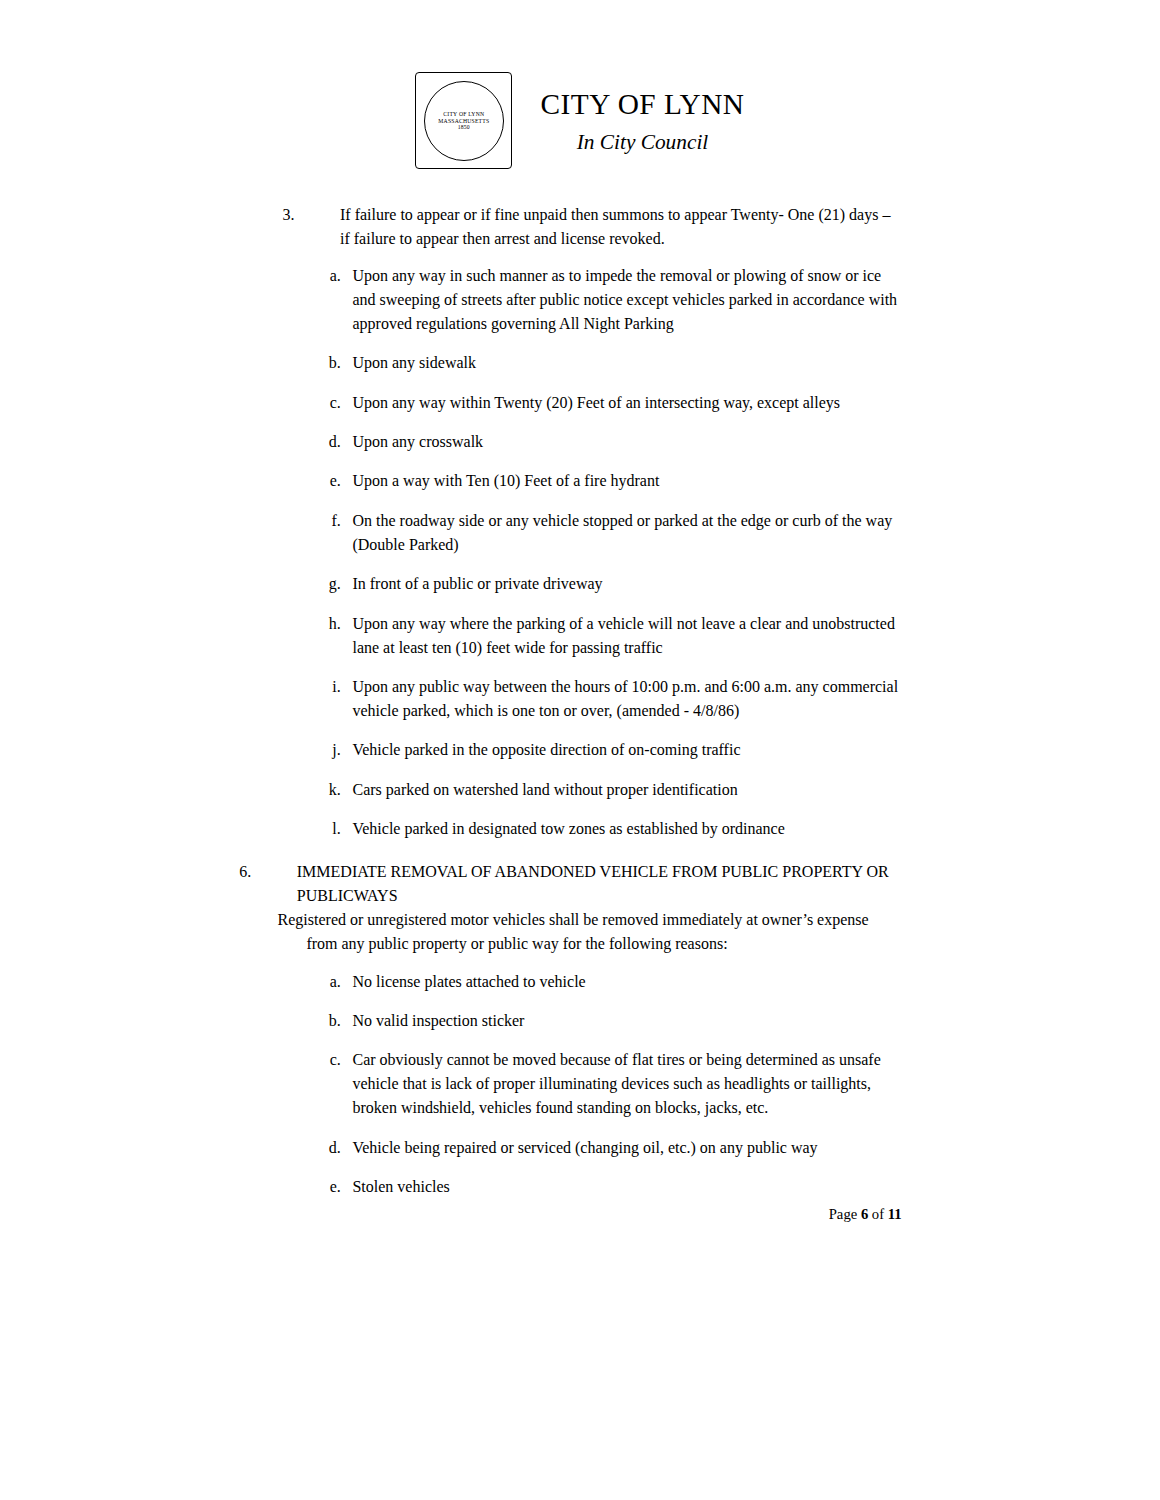CITY OF LYNN
MASSACHUSETTS
1850
CITY OF LYNN
In City Council
3. If failure to appear or if fine unpaid then summons to appear Twenty- One (21) days – if failure to appear then arrest and license revoked.
Upon any way in such manner as to impede the removal or plowing of snow or ice and sweeping of streets after public notice except vehicles parked in accordance with approved regulations governing All Night Parking
Upon any sidewalk
Upon any way within Twenty (20) Feet of an intersecting way, except alleys
Upon any crosswalk
Upon a way with Ten (10) Feet of a fire hydrant
On the roadway side or any vehicle stopped or parked at the edge or curb of the way (Double Parked)
In front of a public or private driveway
Upon any way where the parking of a vehicle will not leave a clear and unobstructed lane at least ten (10) feet wide for passing traffic
Upon any public way between the hours of 10:00 p.m. and 6:00 a.m. any commercial vehicle parked, which is one ton or over, (amended - 4/8/86)
Vehicle parked in the opposite direction of on-coming traffic
Cars parked on watershed land without proper identification
Vehicle parked in designated tow zones as established by ordinance
6. IMMEDIATE REMOVAL OF ABANDONED VEHICLE FROM PUBLIC PROPERTY OR PUBLICWAYS
Registered or unregistered motor vehicles shall be removed immediately at owner’s expense from any public property or public way for the following reasons:
No license plates attached to vehicle
No valid inspection sticker
Car obviously cannot be moved because of flat tires or being determined as unsafe vehicle that is lack of proper illuminating devices such as headlights or taillights, broken windshield, vehicles found standing on blocks, jacks, etc.
Vehicle being repaired or serviced (changing oil, etc.) on any public way
Stolen vehicles
Page 6 of 11